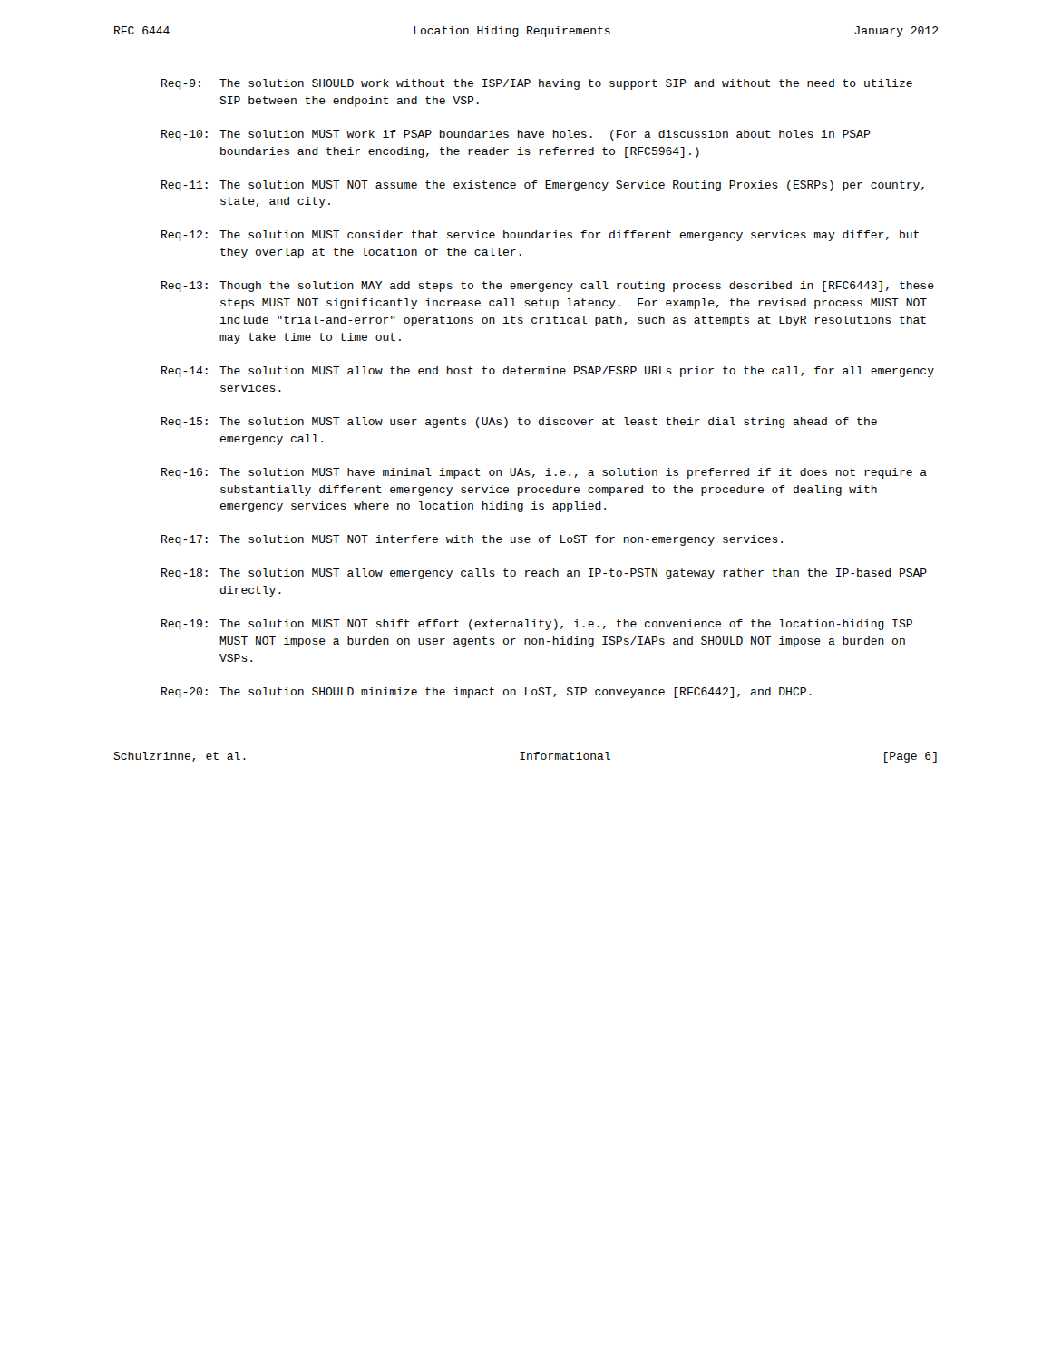RFC 6444 Location Hiding Requirements January 2012
Req-9: The solution SHOULD work without the ISP/IAP having to support SIP and without the need to utilize SIP between the endpoint and the VSP.
Req-10: The solution MUST work if PSAP boundaries have holes. (For a discussion about holes in PSAP boundaries and their encoding, the reader is referred to [RFC5964].)
Req-11: The solution MUST NOT assume the existence of Emergency Service Routing Proxies (ESRPs) per country, state, and city.
Req-12: The solution MUST consider that service boundaries for different emergency services may differ, but they overlap at the location of the caller.
Req-13: Though the solution MAY add steps to the emergency call routing process described in [RFC6443], these steps MUST NOT significantly increase call setup latency. For example, the revised process MUST NOT include "trial-and-error" operations on its critical path, such as attempts at LbyR resolutions that may take time to time out.
Req-14: The solution MUST allow the end host to determine PSAP/ESRP URLs prior to the call, for all emergency services.
Req-15: The solution MUST allow user agents (UAs) to discover at least their dial string ahead of the emergency call.
Req-16: The solution MUST have minimal impact on UAs, i.e., a solution is preferred if it does not require a substantially different emergency service procedure compared to the procedure of dealing with emergency services where no location hiding is applied.
Req-17: The solution MUST NOT interfere with the use of LoST for non-emergency services.
Req-18: The solution MUST allow emergency calls to reach an IP-to-PSTN gateway rather than the IP-based PSAP directly.
Req-19: The solution MUST NOT shift effort (externality), i.e., the convenience of the location-hiding ISP MUST NOT impose a burden on user agents or non-hiding ISPs/IAPs and SHOULD NOT impose a burden on VSPs.
Req-20: The solution SHOULD minimize the impact on LoST, SIP conveyance [RFC6442], and DHCP.
Schulzrinne, et al. Informational [Page 6]